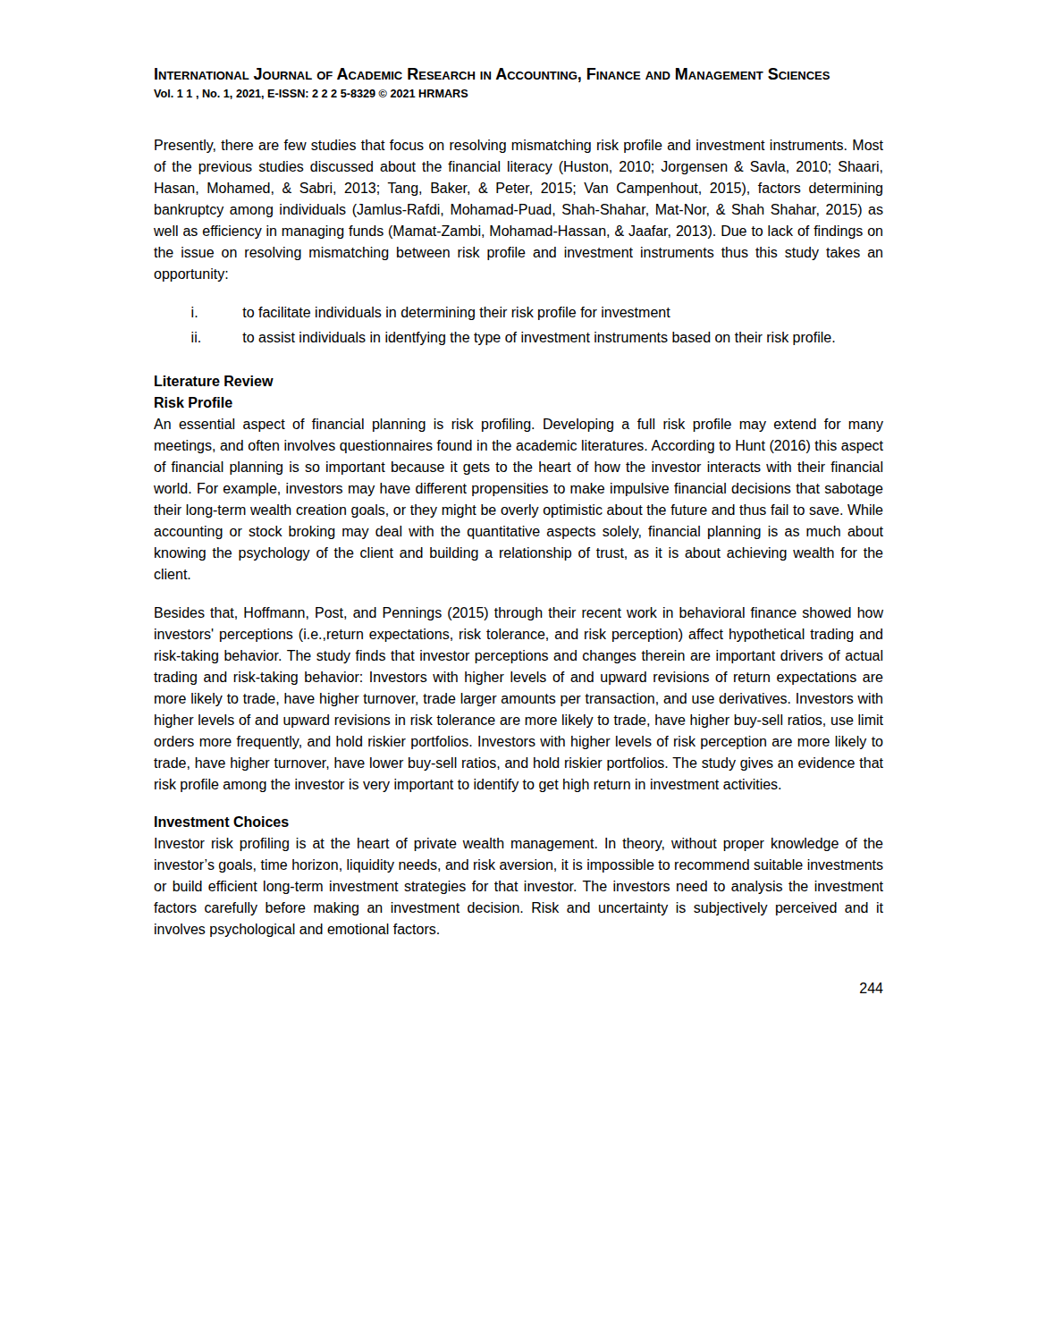International Journal of Academic Research in Accounting, Finance and Management Sciences
Vol. 1 1 , No. 1, 2021, E-ISSN: 2 2 2 5-8329 © 2021 HRMARS
Presently, there are few studies that focus on resolving mismatching risk profile and investment instruments. Most of the previous studies discussed about the financial literacy (Huston, 2010; Jorgensen & Savla, 2010; Shaari, Hasan, Mohamed, & Sabri, 2013; Tang, Baker, & Peter, 2015; Van Campenhout, 2015), factors determining bankruptcy among individuals (Jamlus-Rafdi, Mohamad-Puad, Shah-Shahar, Mat-Nor, & Shah Shahar, 2015) as well as efficiency in managing funds (Mamat-Zambi, Mohamad-Hassan, & Jaafar, 2013). Due to lack of findings on the issue on resolving mismatching between risk profile and investment instruments thus this study takes an opportunity:
to facilitate individuals in determining their risk profile for investment
to assist individuals in identfying the type of investment instruments based on their risk profile.
Literature Review
Risk Profile
An essential aspect of financial planning is risk profiling. Developing a full risk profile may extend for many meetings, and often involves questionnaires found in the academic literatures. According to Hunt (2016) this aspect of financial planning is so important because it gets to the heart of how the investor interacts with their financial world. For example, investors may have different propensities to make impulsive financial decisions that sabotage their long-term wealth creation goals, or they might be overly optimistic about the future and thus fail to save. While accounting or stock broking may deal with the quantitative aspects solely, financial planning is as much about knowing the psychology of the client and building a relationship of trust, as it is about achieving wealth for the client.
Besides that, Hoffmann, Post, and Pennings (2015) through their recent work in behavioral finance showed how investors' perceptions (i.e.,return expectations, risk tolerance, and risk perception) affect hypothetical trading and risk-taking behavior. The study finds that investor perceptions and changes therein are important drivers of actual trading and risk-taking behavior: Investors with higher levels of and upward revisions of return expectations are more likely to trade, have higher turnover, trade larger amounts per transaction, and use derivatives. Investors with higher levels of and upward revisions in risk tolerance are more likely to trade, have higher buy-sell ratios, use limit orders more frequently, and hold riskier portfolios. Investors with higher levels of risk perception are more likely to trade, have higher turnover, have lower buy-sell ratios, and hold riskier portfolios. The study gives an evidence that risk profile among the investor is very important to identify to get high return in investment activities.
Investment Choices
Investor risk profiling is at the heart of private wealth management. In theory, without proper knowledge of the investor’s goals, time horizon, liquidity needs, and risk aversion, it is impossible to recommend suitable investments or build efficient long-term investment strategies for that investor. The investors need to analysis the investment factors carefully before making an investment decision. Risk and uncertainty is subjectively perceived and it involves psychological and emotional factors.
244